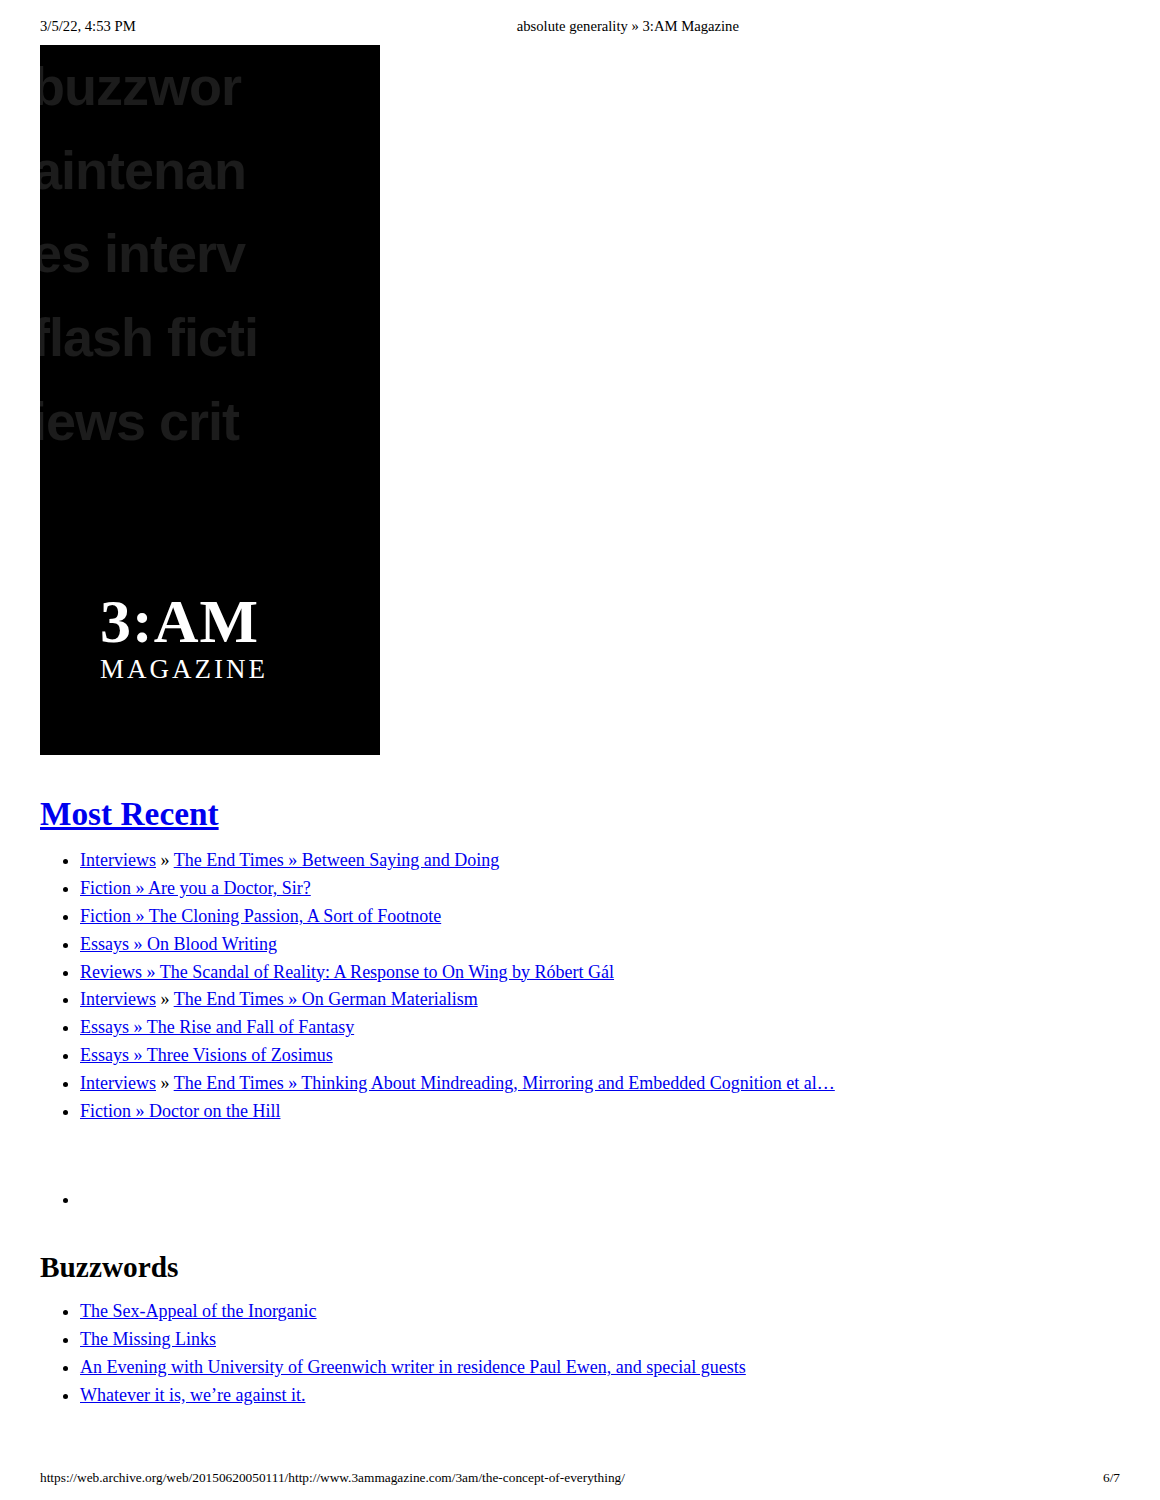3/5/22, 4:53 PM
absolute generality » 3:AM Magazine
buzzwor
aintenan
es interv
flash ficti
iews crit
3:AM
MAGAZINE
Most Recent
Interviews » The End Times » Between Saying and Doing
Fiction » Are you a Doctor, Sir?
Fiction » The Cloning Passion, A Sort of Footnote
Essays » On Blood Writing
Reviews » The Scandal of Reality: A Response to On Wing by Róbert Gál
Interviews » The End Times » On German Materialism
Essays » The Rise and Fall of Fantasy
Essays » Three Visions of Zosimus
Interviews » The End Times » Thinking About Mindreading, Mirroring and Embedded Cognition et al…
Fiction » Doctor on the Hill
Buzzwords
The Sex-Appeal of the Inorganic
The Missing Links
An Evening with University of Greenwich writer in residence Paul Ewen, and special guests
Whatever it is, we’re against it.
https://web.archive.org/web/20150620050111/http://www.3ammagazine.com/3am/the-concept-of-everything/
6/7